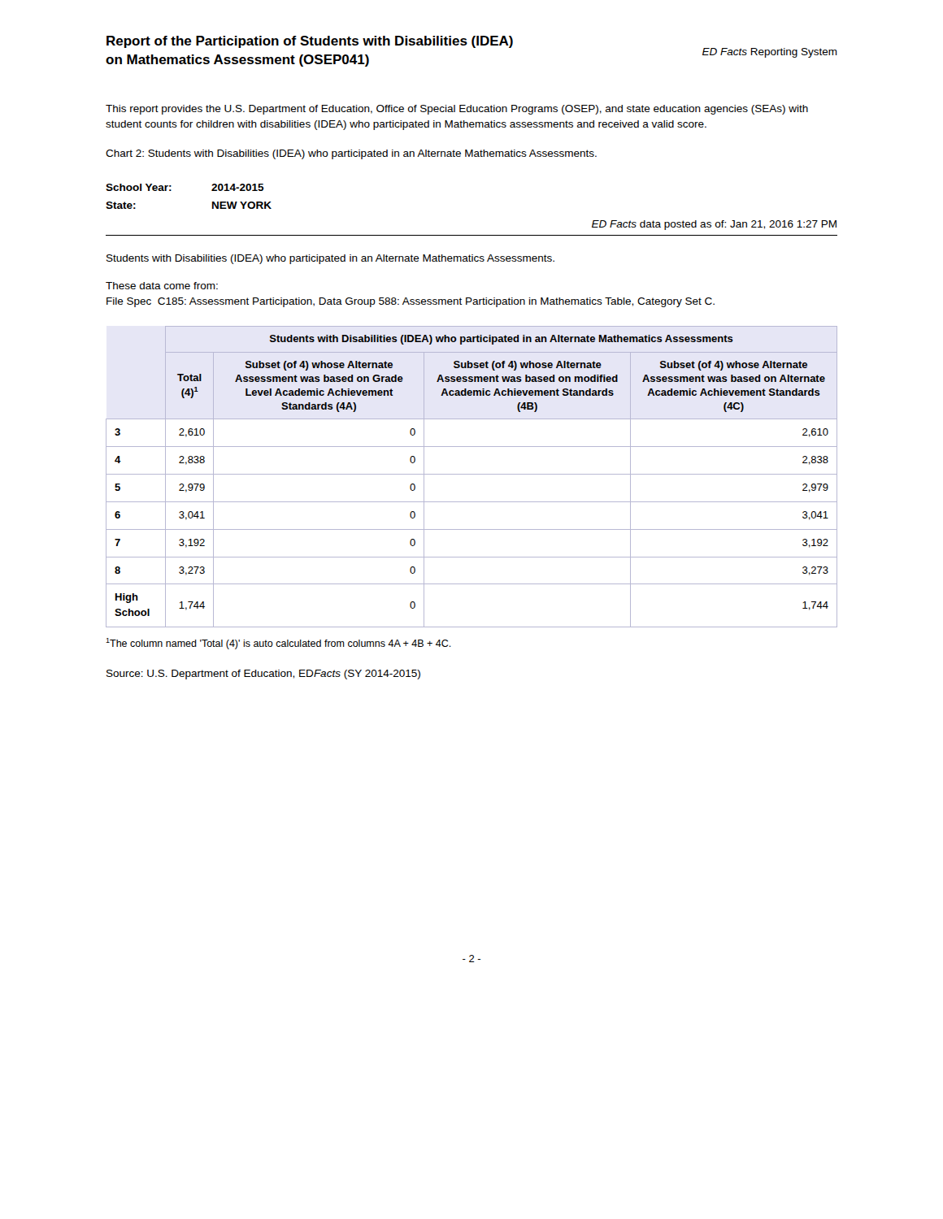Report of the Participation of Students with Disabilities (IDEA)
on Mathematics Assessment (OSEP041)
ED Facts Reporting System
This report provides the U.S. Department of Education, Office of Special Education Programs (OSEP), and state education agencies (SEAs) with student counts for children with disabilities (IDEA) who participated in Mathematics assessments and received a valid score.
Chart 2: Students with Disabilities (IDEA) who participated in an Alternate Mathematics Assessments.
School Year: 2014-2015
State: NEW YORK
ED Facts data posted as of: Jan 21, 2016 1:27 PM
Students with Disabilities (IDEA) who participated in an Alternate Mathematics Assessments.
These data come from:
File Spec C185: Assessment Participation, Data Group 588: Assessment Participation in Mathematics Table, Category Set C.
| | Students with Disabilities (IDEA) who participated in an Alternate Mathematics Assessments |
| --- | --- |
| Total (4) 1 | Subset (of 4) whose Alternate Assessment was based on Grade Level Academic Achievement Standards (4A) | Subset (of 4) whose Alternate Assessment was based on modified Academic Achievement Standards (4B) | Subset (of 4) whose Alternate Assessment was based on Alternate Academic Achievement Standards (4C) |
| 3 | 2,610 | 0 | | 2,610 |
| 4 | 2,838 | 0 | | 2,838 |
| 5 | 2,979 | 0 | | 2,979 |
| 6 | 3,041 | 0 | | 3,041 |
| 7 | 3,192 | 0 | | 3,192 |
| 8 | 3,273 | 0 | | 3,273 |
| High School | 1,744 | 0 | | 1,744 |
1The column named 'Total (4)' is auto calculated from columns 4A + 4B + 4C.
Source: U.S. Department of Education, EDFacts (SY 2014-2015)
- 2 -